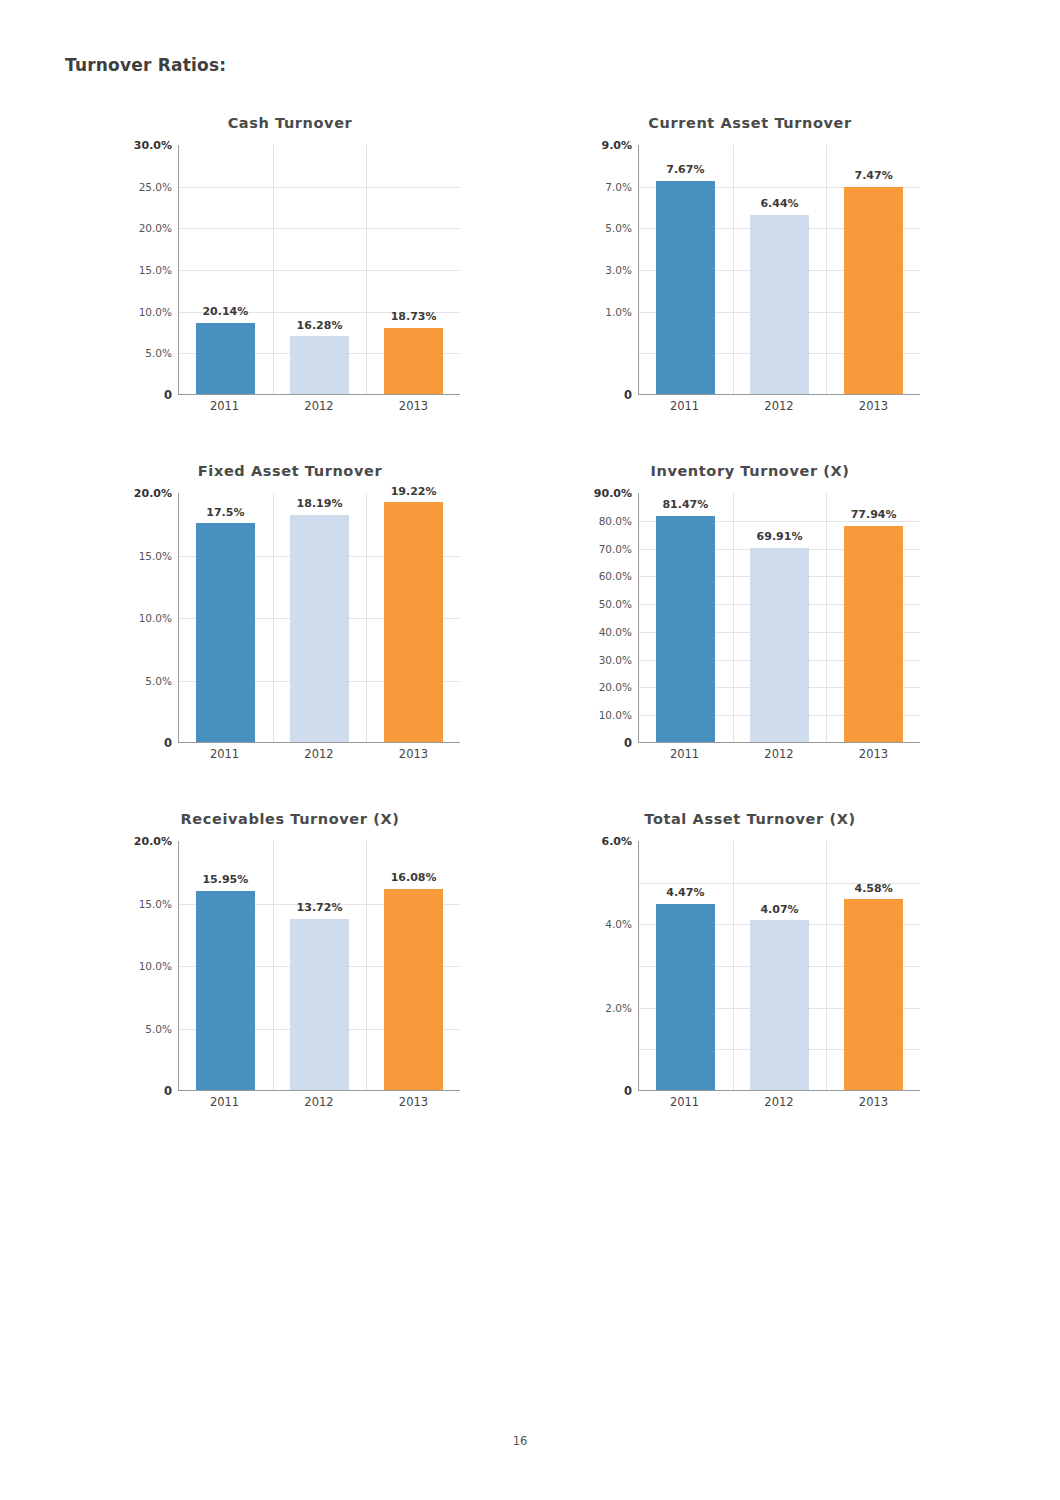Turnover Ratios:
| Cash Turnover 30.0% 25.0% 20.0% 15.0% 10.0% 5.0% 0 20.14% 16.28% 18.73% 2011 2012 2013 | Current Asset Turnover 9.0% 7.0% 5.0% 3.0% 1.0% 0 7.67% 6.44% 7.47% 2011 2012 2013 |
| Fixed Asset Turnover 20.0% 15.0% 10.0% 5.0% 0 17.5% 18.19% 19.22% 2011 2012 2013 | Inventory Turnover (X) 90.0% 80.0% 70.0% 60.0% 50.0% 40.0% 30.0% 20.0% 10.0% 0 81.47% 69.91% 77.94% 2011 2012 2013 |
| Receivables Turnover (X) 20.0% 15.0% 10.0% 5.0% 0 15.95% 13.72% 16.08% 2011 2012 2013 | Total Asset Turnover (X) 6.0% 4.0% 2.0% 0 4.47% 4.07% 4.58% 2011 2012 2013 |
16